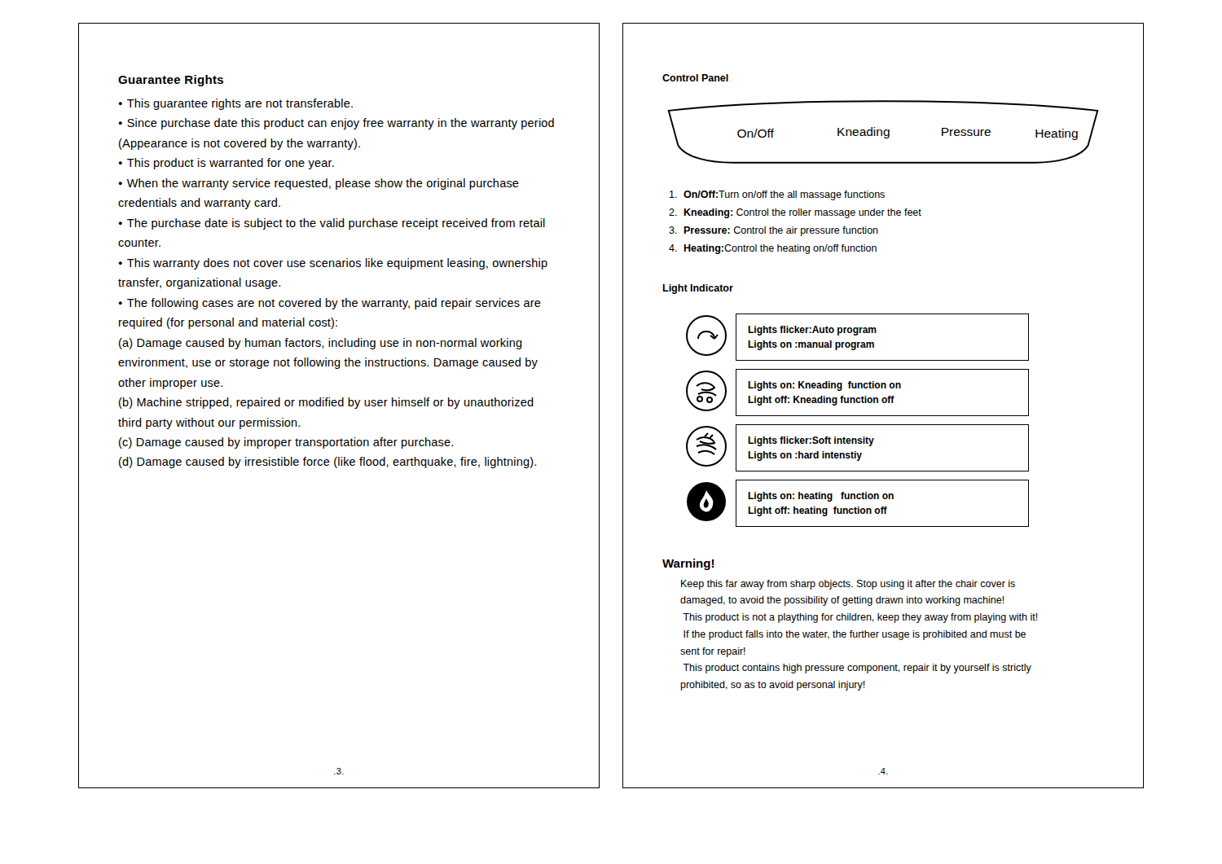Guarantee Rights
This guarantee rights are not transferable.
Since purchase date this product can enjoy free warranty in the warranty period
(Appearance is not covered by the warranty).
This product is warranted for one year.
When the warranty service requested, please show the original purchase
credentials and warranty card.
The purchase date is subject to the valid purchase receipt received from retail
counter.
This warranty does not cover use scenarios like equipment leasing, ownership
transfer, organizational usage.
The following cases are not covered by the warranty, paid repair services are
required (for personal and material cost):
(a) Damage caused by human factors, including use in non-normal working
environment, use or storage not following the instructions. Damage caused by
other improper use.
(b) Machine stripped, repaired or modified by user himself or by unauthorized
third party without our permission.
(c) Damage caused by improper transportation after purchase.
(d) Damage caused by irresistible force (like flood, earthquake, fire, lightning).
.3.
Control Panel
On/Off Kneading Pressure Heating
On/Off: Turn on/off the all massage functions
Kneading: Control the roller massage under the feet
Pressure: Control the air pressure function
Heating: Control the heating on/off function
Light Indicator
| | Lights flicker:Auto program Lights on :manual program |
| | Lights on: Kneading function on Light off: Kneading function off |
| | Lights flicker:Soft intensity Lights on :hard intenstiy |
| | Lights on: heating function on Light off: heating function off |
Warning!
Keep this far away from sharp objects. Stop using it after the chair cover is
damaged, to avoid the possibility of getting drawn into working machine!
This product is not a plaything for children, keep they away from playing with it!
If the product falls into the water, the further usage is prohibited and must be
sent for repair!
This product contains high pressure component, repair it by yourself is strictly
prohibited, so as to avoid personal injury!
.4.